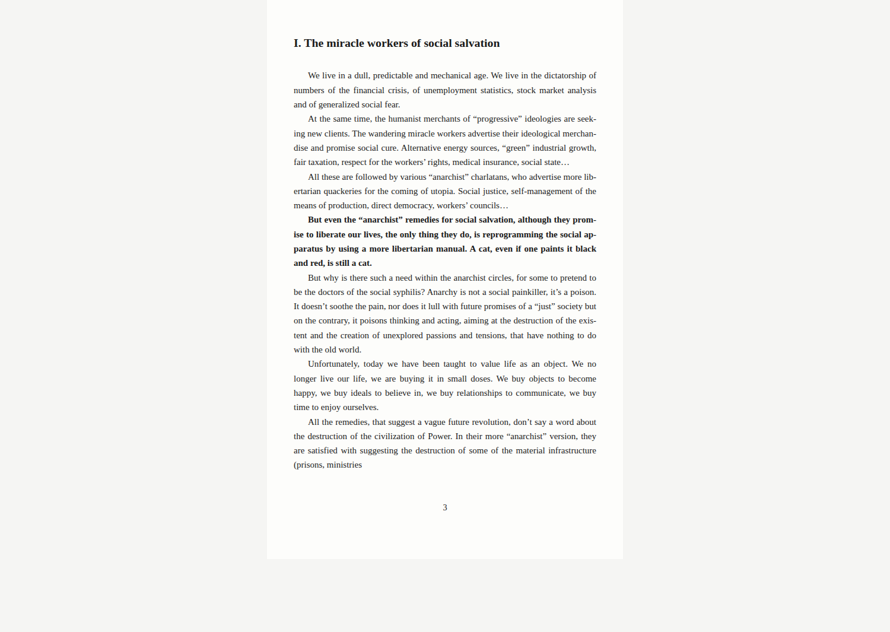I. The miracle workers of social salvation
We live in a dull, predictable and mechanical age. We live in the dictatorship of numbers of the financial crisis, of unemployment statistics, stock market analysis and of generalized social fear.
At the same time, the humanist merchants of “progressive” ideologies are seeking new clients. The wandering miracle workers advertise their ideological merchandise and promise social cure. Alternative energy sources, “green” industrial growth, fair taxation, respect for the workers’ rights, medical insurance, social state…
All these are followed by various “anarchist” charlatans, who advertise more libertarian quackeries for the coming of utopia. Social justice, self-management of the means of production, direct democracy, workers’ councils…
But even the “anarchist” remedies for social salvation, although they promise to liberate our lives, the only thing they do, is reprogramming the social apparatus by using a more libertarian manual. A cat, even if one paints it black and red, is still a cat.
But why is there such a need within the anarchist circles, for some to pretend to be the doctors of the social syphilis? Anarchy is not a social painkiller, it’s a poison. It doesn’t soothe the pain, nor does it lull with future promises of a “just” society but on the contrary, it poisons thinking and acting, aiming at the destruction of the existent and the creation of unexplored passions and tensions, that have nothing to do with the old world.
Unfortunately, today we have been taught to value life as an object. We no longer live our life, we are buying it in small doses. We buy objects to become happy, we buy ideals to believe in, we buy relationships to communicate, we buy time to enjoy ourselves.
All the remedies, that suggest a vague future revolution, don’t say a word about the destruction of the civilization of Power. In their more “anarchist” version, they are satisfied with suggesting the destruction of some of the material infrastructure (prisons, ministries
3